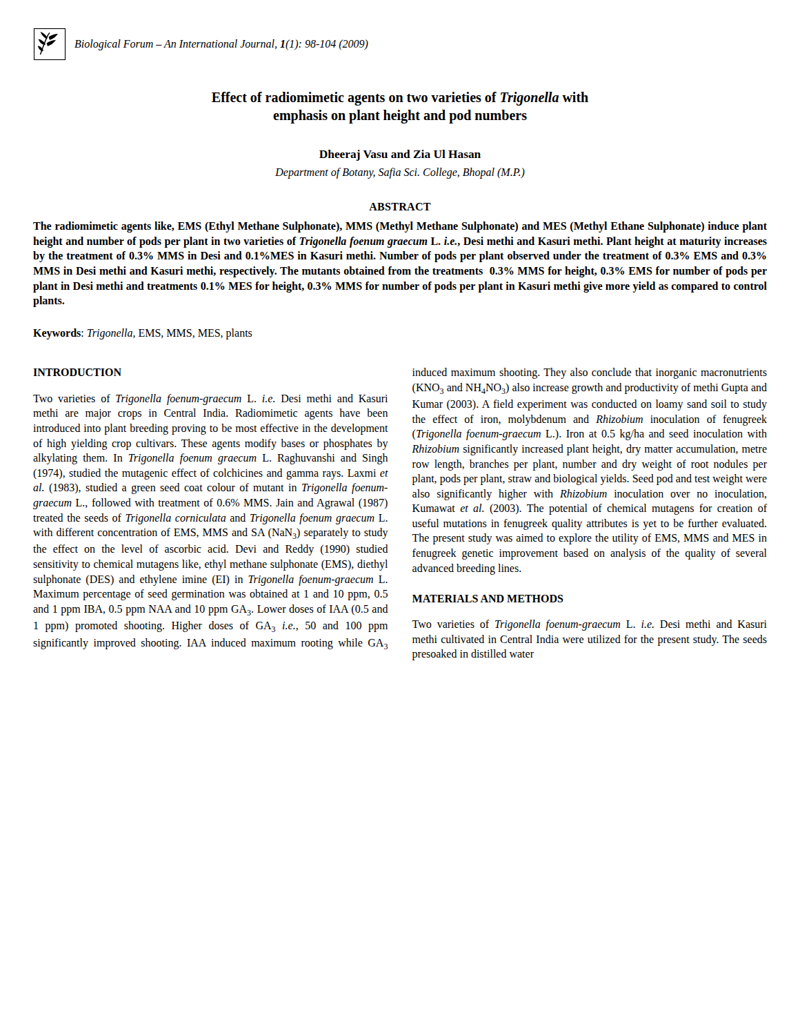Biological Forum – An International Journal, 1(1): 98-104 (2009)
Effect of radiomimetic agents on two varieties of Trigonella with
emphasis on plant height and pod numbers
Dheeraj Vasu and Zia Ul Hasan
Department of Botany, Safia Sci. College, Bhopal (M.P.)
ABSTRACT
The radiomimetic agents like, EMS (Ethyl Methane Sulphonate), MMS (Methyl Methane Sulphonate) and MES (Methyl Ethane Sulphonate) induce plant height and number of pods per plant in two varieties of Trigonella foenum graecum L. i.e., Desi methi and Kasuri methi. Plant height at maturity increases by the treatment of 0.3% MMS in Desi and 0.1%MES in Kasuri methi. Number of pods per plant observed under the treatment of 0.3% EMS and 0.3% MMS in Desi methi and Kasuri methi, respectively. The mutants obtained from the treatments 0.3% MMS for height, 0.3% EMS for number of pods per plant in Desi methi and treatments 0.1% MES for height, 0.3% MMS for number of pods per plant in Kasuri methi give more yield as compared to control plants.
Keywords: Trigonella, EMS, MMS, MES, plants
INTRODUCTION
Two varieties of Trigonella foenum-graecum L. i.e. Desi methi and Kasuri methi are major crops in Central India. Radiomimetic agents have been introduced into plant breeding proving to be most effective in the development of high yielding crop cultivars. These agents modify bases or phosphates by alkylating them. In Trigonella foenum graecum L. Raghuvanshi and Singh (1974), studied the mutagenic effect of colchicines and gamma rays. Laxmi et al. (1983), studied a green seed coat colour of mutant in Trigonella foenum-graecum L., followed with treatment of 0.6% MMS. Jain and Agrawal (1987) treated the seeds of Trigonella corniculata and Trigonella foenum graecum L. with different concentration of EMS, MMS and SA (NaN3) separately to study the effect on the level of ascorbic acid. Devi and Reddy (1990) studied sensitivity to chemical mutagens like, ethyl methane sulphonate (EMS), diethyl sulphonate (DES) and ethylene imine (EI) in Trigonella foenum-graecum L. Maximum percentage of seed germination was obtained at 1 and 10 ppm, 0.5 and 1 ppm IBA, 0.5 ppm NAA and 10 ppm GA3. Lower doses of IAA (0.5 and 1 ppm) promoted shooting. Higher doses of GA3 i.e., 50 and 100 ppm significantly improved shooting. IAA induced maximum rooting while GA3 induced maximum shooting. They also conclude that inorganic macronutrients (KNO3 and NH4NO3) also increase growth and productivity of methi Gupta and Kumar (2003). A field experiment was conducted on loamy sand soil to study the effect of iron, molybdenum and Rhizobium inoculation of fenugreek (Trigonella foenum-graecum L.). Iron at 0.5 kg/ha and seed inoculation with Rhizobium significantly increased plant height, dry matter accumulation, metre row length, branches per plant, number and dry weight of root nodules per plant, pods per plant, straw and biological yields. Seed pod and test weight were also significantly higher with Rhizobium inoculation over no inoculation, Kumawat et al. (2003). The potential of chemical mutagens for creation of useful mutations in fenugreek quality attributes is yet to be further evaluated. The present study was aimed to explore the utility of EMS, MMS and MES in fenugreek genetic improvement based on analysis of the quality of several advanced breeding lines.
MATERIALS AND METHODS
Two varieties of Trigonella foenum-graecum L. i.e. Desi methi and Kasuri methi cultivated in Central India were utilized for the present study. The seeds presoaked in distilled water